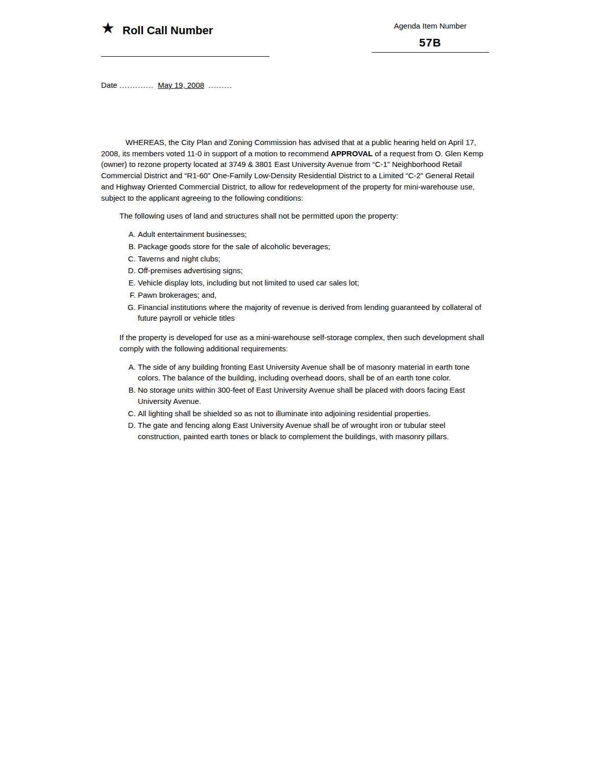★ Roll Call Number
Agenda Item Number
57B
Date ............. May 19, 2008 .........
WHEREAS, the City Plan and Zoning Commission has advised that at a public hearing held on April 17, 2008, its members voted 11-0 in support of a motion to recommend APPROVAL of a request from O. Glen Kemp (owner) to rezone property located at 3749 & 3801 East University Avenue from “C-1” Neighborhood Retail Commercial District and “R1-60” One-Family Low-Density Residential District to a Limited “C-2” General Retail and Highway Oriented Commercial District, to allow for redevelopment of the property for mini-warehouse use, subject to the applicant agreeing to the following conditions:
The following uses of land and structures shall not be permitted upon the property:
Adult entertainment businesses;
Package goods store for the sale of alcoholic beverages;
Taverns and night clubs;
Off-premises advertising signs;
Vehicle display lots, including but not limited to used car sales lot;
Pawn brokerages; and,
Financial institutions where the majority of revenue is derived from lending guaranteed by collateral of future payroll or vehicle titles
If the property is developed for use as a mini-warehouse self-storage complex, then such development shall comply with the following additional requirements:
The side of any building fronting East University Avenue shall be of masonry material in earth tone colors. The balance of the building, including overhead doors, shall be of an earth tone color.
No storage units within 300-feet of East University Avenue shall be placed with doors facing East University Avenue.
All lighting shall be shielded so as not to illuminate into adjoining residential properties.
The gate and fencing along East University Avenue shall be of wrought iron or tubular steel construction, painted earth tones or black to complement the buildings, with masonry pillars.